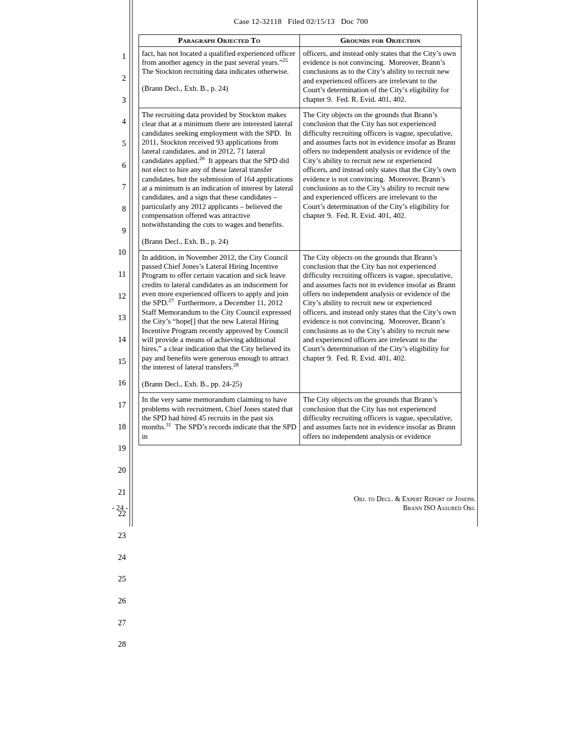Case 12-32118 Filed 02/15/13 Doc 700
1
2
3
4
5
6
7
8
9
10
11
12
13
14
15
16
17
18
19
20
21
22
23
24
25
26
27
28
| Paragraph Objected To | Grounds for Objection |
| --- | --- |
| fact, has not located a qualified experienced officer from another agency in the past several years.” 25 The Stockton recruiting data indicates otherwise. (Brann Decl., Exh. B., p. 24) | officers, and instead only states that the City’s own evidence is not convincing. Moreover, Brann’s conclusions as to the City’s ability to recruit new and experienced officers are irrelevant to the Court’s determination of the City’s eligibility for chapter 9. Fed. R. Evid. 401, 402. |
| The recruiting data provided by Stockton makes clear that at a minimum there are interested lateral candidates seeking employment with the SPD. In 2011, Stockton received 93 applications from lateral candidates, and in 2012, 71 lateral candidates applied. 26 It appears that the SPD did not elect to hire any of these lateral transfer candidates, but the submission of 164 applications at a minimum is an indication of interest by lateral candidates, and a sign that these candidates – particularly any 2012 applicants – believed the compensation offered was attractive notwithstanding the cuts to wages and benefits. (Brann Decl., Exh. B., p. 24) | The City objects on the grounds that Brann’s conclusion that the City has not experienced difficulty recruiting officers is vague, speculative, and assumes facts not in evidence insofar as Brann offers no independent analysis or evidence of the City’s ability to recruit new or experienced officers, and instead only states that the City’s own evidence is not convincing. Moreover, Brann’s conclusions as to the City’s ability to recruit new and experienced officers are irrelevant to the Court’s determination of the City’s eligibility for chapter 9. Fed. R. Evid. 401, 402. |
| In addition, in November 2012, the City Council passed Chief Jones’s Lateral Hiring Incentive Program to offer certain vacation and sick leave credits to lateral candidates as an inducement for even more experienced officers to apply and join the SPD. 27 Furthermore, a December 11, 2012 Staff Memorandum to the City Council expressed the City’s “hope[] that the new Lateral Hiring Incentive Program recently approved by Council will provide a means of achieving additional hires,” a clear indication that the City believed its pay and benefits were generous enough to attract the interest of lateral transfers. 28 (Brann Decl., Exh. B., pp. 24-25) | The City objects on the grounds that Brann’s conclusion that the City has not experienced difficulty recruiting officers is vague, speculative, and assumes facts not in evidence insofar as Brann offers no independent analysis or evidence of the City’s ability to recruit new or experienced officers, and instead only states that the City’s own evidence is not convincing. Moreover, Brann’s conclusions as to the City’s ability to recruit new and experienced officers are irrelevant to the Court’s determination of the City’s eligibility for chapter 9. Fed. R. Evid. 401, 402. |
| In the very same memorandum claiming to have problems with recruitment, Chief Jones stated that the SPD had hired 45 recruits in the past six months. 31 The SPD’s records indicate that the SPD in | The City objects on the grounds that Brann’s conclusion that the City has not experienced difficulty recruiting officers is vague, speculative, and assumes facts not in evidence insofar as Brann offers no independent analysis or evidence |
- 24 -
Obj. to Decl. & Expert Report of Joseph.
Brann ISO Assured Obj.